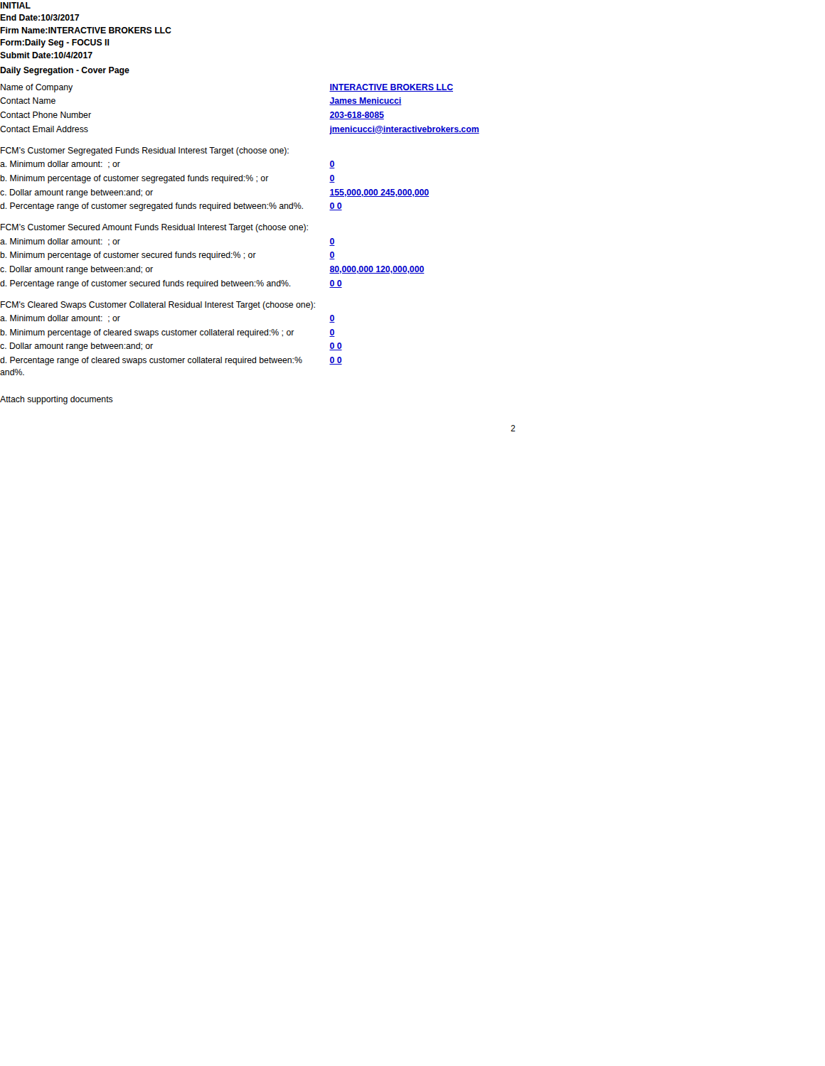INITIAL
End Date:10/3/2017
Firm Name:INTERACTIVE BROKERS LLC
Form:Daily Seg - FOCUS II
Submit Date:10/4/2017
Daily Segregation - Cover Page
| Name of Company | INTERACTIVE BROKERS LLC |
| Contact Name | James Menicucci |
| Contact Phone Number | 203-618-8085 |
| Contact Email Address | jmenicucci@interactivebrokers.com |
FCM’s Customer Segregated Funds Residual Interest Target (choose one):
| a. Minimum dollar amount: ; or | 0 |
| b. Minimum percentage of customer segregated funds required:% ; or | 0 |
| c. Dollar amount range between:and; or | 155,000,000 245,000,000 |
| d. Percentage range of customer segregated funds required between:% and%. | 0 0 |
FCM’s Customer Secured Amount Funds Residual Interest Target (choose one):
| a. Minimum dollar amount: ; or | 0 |
| b. Minimum percentage of customer secured funds required:% ; or | 0 |
| c. Dollar amount range between:and; or | 80,000,000 120,000,000 |
| d. Percentage range of customer secured funds required between:% and%. | 0 0 |
FCM's Cleared Swaps Customer Collateral Residual Interest Target (choose one):
| a. Minimum dollar amount: ; or | 0 |
| b. Minimum percentage of cleared swaps customer collateral required:% ; or | 0 |
| c. Dollar amount range between:and; or | 0 0 |
| d. Percentage range of cleared swaps customer collateral required between:% and%. | 0 0 |
Attach supporting documents
2